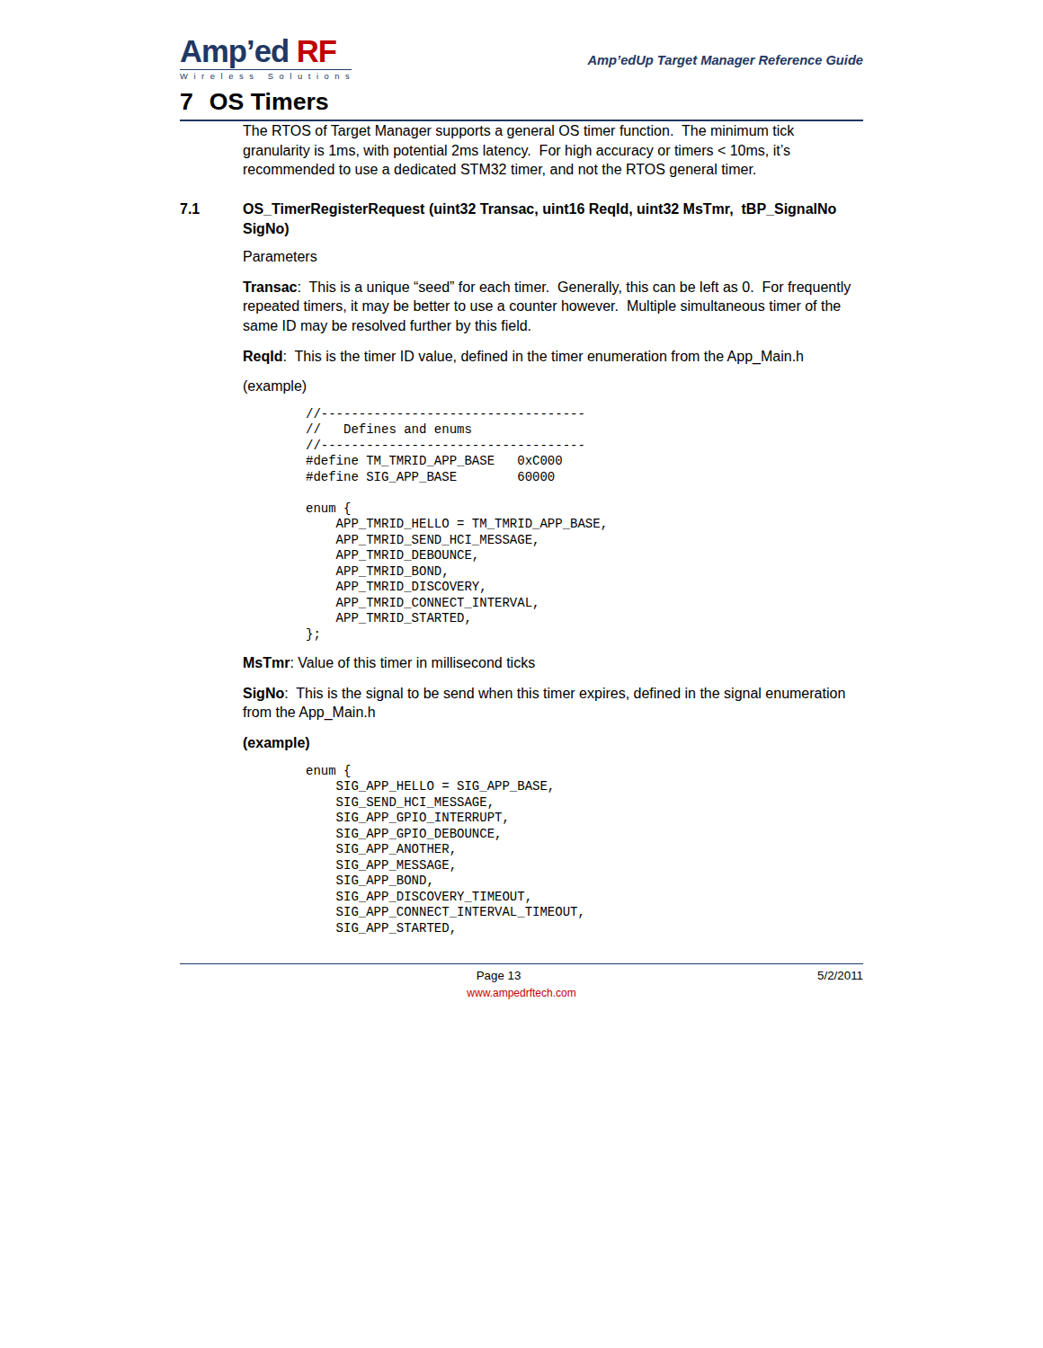Amp’ed RF
W i r e l e s s S o l u t i o n s
Amp’edUp Target Manager Reference Guide
7 OS Timers
The RTOS of Target Manager supports a general OS timer function. The minimum tick granularity is 1ms, with potential 2ms latency. For high accuracy or timers < 10ms, it’s recommended to use a dedicated STM32 timer, and not the RTOS general timer.
7.1 OS_TimerRegisterRequest (uint32 Transac, uint16 ReqId, uint32 MsTmr, tBP_SignalNo SigNo)
Parameters
Transac: This is a unique “seed” for each timer. Generally, this can be left as 0. For frequently repeated timers, it may be better to use a counter however. Multiple simultaneous timer of the same ID may be resolved further by this field.
ReqId: This is the timer ID value, defined in the timer enumeration from the App_Main.h
(example)
//-----------------------------------
//   Defines and enums
//-----------------------------------
#define TM_TMRID_APP_BASE   0xC000
#define SIG_APP_BASE        60000

enum {
    APP_TMRID_HELLO = TM_TMRID_APP_BASE,
    APP_TMRID_SEND_HCI_MESSAGE,
    APP_TMRID_DEBOUNCE,
    APP_TMRID_BOND,
    APP_TMRID_DISCOVERY,
    APP_TMRID_CONNECT_INTERVAL,
    APP_TMRID_STARTED,
};
MsTmr: Value of this timer in millisecond ticks
SigNo: This is the signal to be send when this timer expires, defined in the signal enumeration from the App_Main.h
(example)
enum {
    SIG_APP_HELLO = SIG_APP_BASE,
    SIG_SEND_HCI_MESSAGE,
    SIG_APP_GPIO_INTERRUPT,
    SIG_APP_GPIO_DEBOUNCE,
    SIG_APP_ANOTHER,
    SIG_APP_MESSAGE,
    SIG_APP_BOND,
    SIG_APP_DISCOVERY_TIMEOUT,
    SIG_APP_CONNECT_INTERVAL_TIMEOUT,
    SIG_APP_STARTED,
Page 13
5/2/2011
www.ampedrftech.com